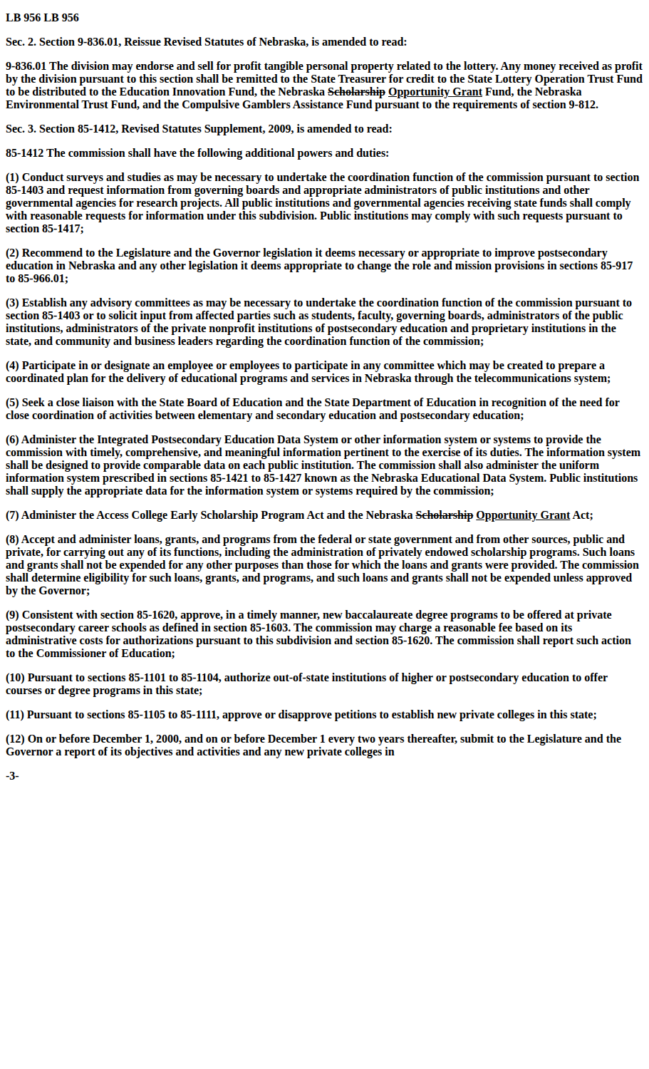LB 956 LB 956
Sec. 2. Section 9-836.01, Reissue Revised Statutes of Nebraska, is amended to read:
9-836.01 The division may endorse and sell for profit tangible personal property related to the lottery. Any money received as profit by the division pursuant to this section shall be remitted to the State Treasurer for credit to the State Lottery Operation Trust Fund to be distributed to the Education Innovation Fund, the Nebraska Scholarship Opportunity Grant Fund, the Nebraska Environmental Trust Fund, and the Compulsive Gamblers Assistance Fund pursuant to the requirements of section 9-812.
Sec. 3. Section 85-1412, Revised Statutes Supplement, 2009, is amended to read:
85-1412 The commission shall have the following additional powers and duties:
(1) Conduct surveys and studies as may be necessary to undertake the coordination function of the commission pursuant to section 85-1403 and request information from governing boards and appropriate administrators of public institutions and other governmental agencies for research projects. All public institutions and governmental agencies receiving state funds shall comply with reasonable requests for information under this subdivision. Public institutions may comply with such requests pursuant to section 85-1417;
(2) Recommend to the Legislature and the Governor legislation it deems necessary or appropriate to improve postsecondary education in Nebraska and any other legislation it deems appropriate to change the role and mission provisions in sections 85-917 to 85-966.01;
(3) Establish any advisory committees as may be necessary to undertake the coordination function of the commission pursuant to section 85-1403 or to solicit input from affected parties such as students, faculty, governing boards, administrators of the public institutions, administrators of the private nonprofit institutions of postsecondary education and proprietary institutions in the state, and community and business leaders regarding the coordination function of the commission;
(4) Participate in or designate an employee or employees to participate in any committee which may be created to prepare a coordinated plan for the delivery of educational programs and services in Nebraska through the telecommunications system;
(5) Seek a close liaison with the State Board of Education and the State Department of Education in recognition of the need for close coordination of activities between elementary and secondary education and postsecondary education;
(6) Administer the Integrated Postsecondary Education Data System or other information system or systems to provide the commission with timely, comprehensive, and meaningful information pertinent to the exercise of its duties. The information system shall be designed to provide comparable data on each public institution. The commission shall also administer the uniform information system prescribed in sections 85-1421 to 85-1427 known as the Nebraska Educational Data System. Public institutions shall supply the appropriate data for the information system or systems required by the commission;
(7) Administer the Access College Early Scholarship Program Act and the Nebraska Scholarship Opportunity Grant Act;
(8) Accept and administer loans, grants, and programs from the federal or state government and from other sources, public and private, for carrying out any of its functions, including the administration of privately endowed scholarship programs. Such loans and grants shall not be expended for any other purposes than those for which the loans and grants were provided. The commission shall determine eligibility for such loans, grants, and programs, and such loans and grants shall not be expended unless approved by the Governor;
(9) Consistent with section 85-1620, approve, in a timely manner, new baccalaureate degree programs to be offered at private postsecondary career schools as defined in section 85-1603. The commission may charge a reasonable fee based on its administrative costs for authorizations pursuant to this subdivision and section 85-1620. The commission shall report such action to the Commissioner of Education;
(10) Pursuant to sections 85-1101 to 85-1104, authorize out-of-state institutions of higher or postsecondary education to offer courses or degree programs in this state;
(11) Pursuant to sections 85-1105 to 85-1111, approve or disapprove petitions to establish new private colleges in this state;
(12) On or before December 1, 2000, and on or before December 1 every two years thereafter, submit to the Legislature and the Governor a report of its objectives and activities and any new private colleges in
-3-